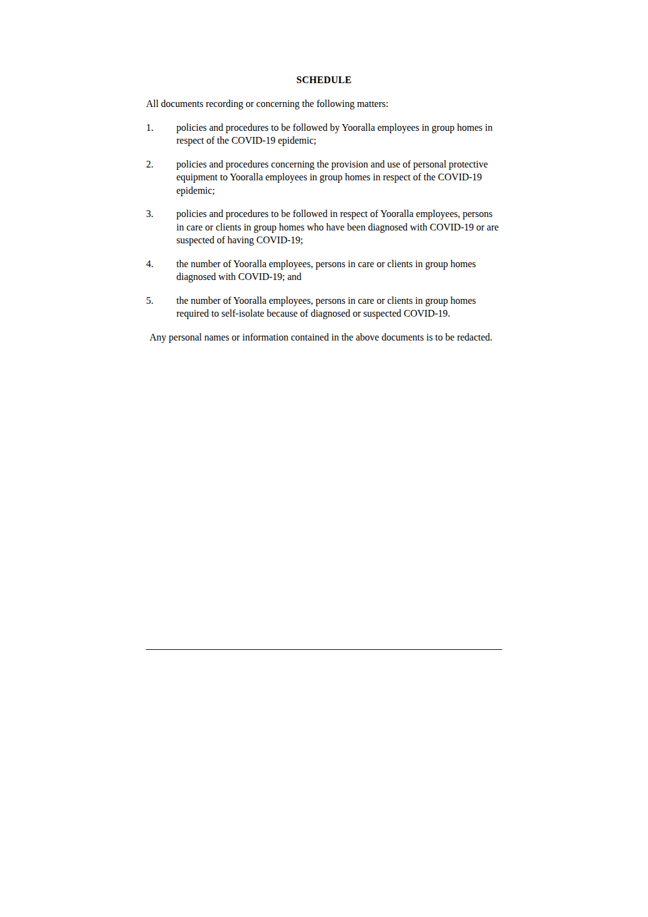SCHEDULE
All documents recording or concerning the following matters:
1. policies and procedures to be followed by Yooralla employees in group homes in respect of the COVID-19 epidemic;
2. policies and procedures concerning the provision and use of personal protective equipment to Yooralla employees in group homes in respect of the COVID-19 epidemic;
3. policies and procedures to be followed in respect of Yooralla employees, persons in care or clients in group homes who have been diagnosed with COVID-19 or are suspected of having COVID-19;
4. the number of Yooralla employees, persons in care or clients in group homes diagnosed with COVID-19; and
5. the number of Yooralla employees, persons in care or clients in group homes required to self-isolate because of diagnosed or suspected COVID-19.
Any personal names or information contained in the above documents is to be redacted.